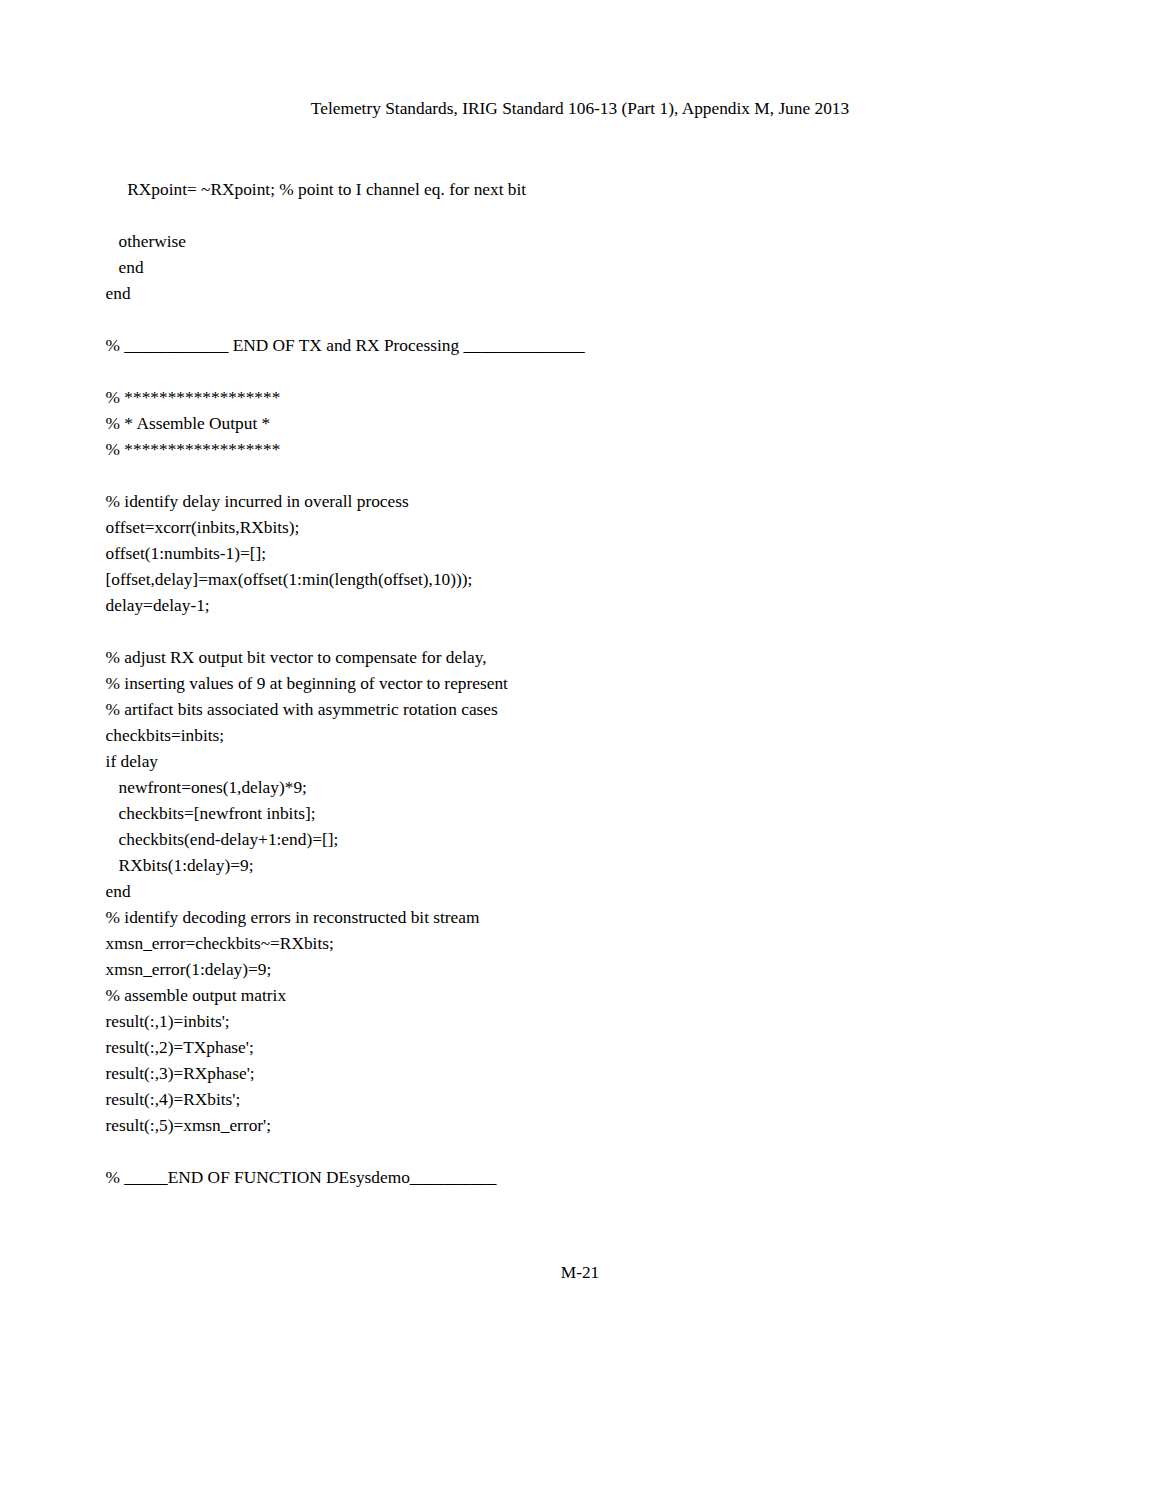Telemetry Standards, IRIG Standard 106-13 (Part 1), Appendix M, June 2013
     RXpoint= ~RXpoint; % point to I channel eq. for next bit

   otherwise
   end
end

% ____________ END OF TX and RX Processing ______________

% ******************
% * Assemble Output *
% ******************

% identify delay incurred in overall process
offset=xcorr(inbits,RXbits);
offset(1:numbits-1)=[];
[offset,delay]=max(offset(1:min(length(offset),10)));
delay=delay-1;

% adjust RX output bit vector to compensate for delay,
% inserting values of 9 at beginning of vector to represent
% artifact bits associated with asymmetric rotation cases
checkbits=inbits;
if delay
   newfront=ones(1,delay)*9;
   checkbits=[newfront inbits];
   checkbits(end-delay+1:end)=[];
   RXbits(1:delay)=9;
end
% identify decoding errors in reconstructed bit stream
xmsn_error=checkbits~=RXbits;
xmsn_error(1:delay)=9;
% assemble output matrix
result(:,1)=inbits';
result(:,2)=TXphase';
result(:,3)=RXphase';
result(:,4)=RXbits';
result(:,5)=xmsn_error';

% _____END OF FUNCTION DEsysdemo__________
M-21